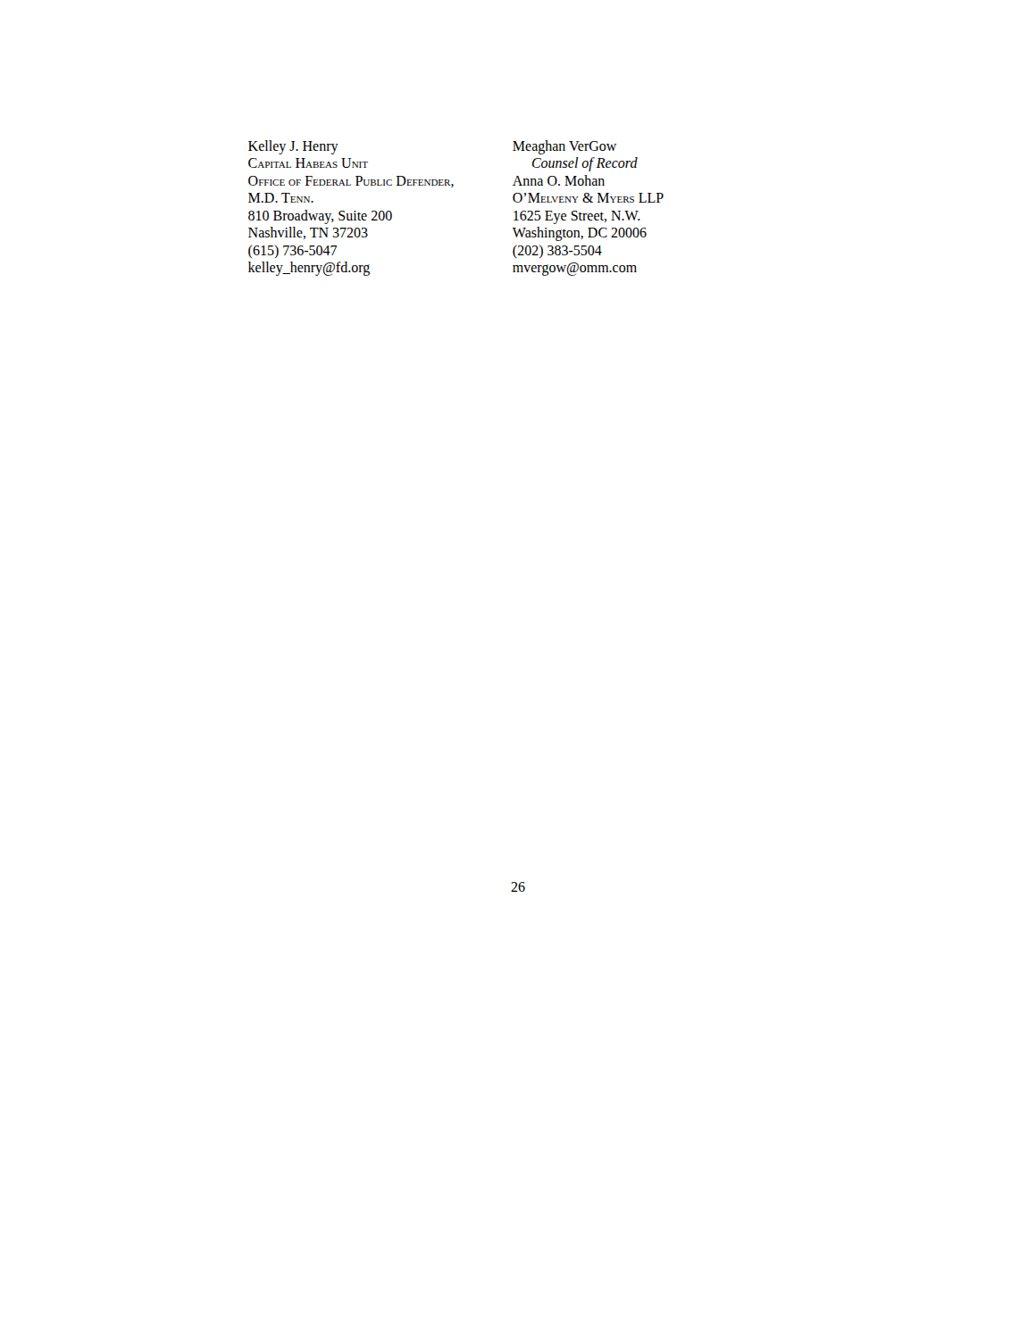| Kelley J. Henry Capital Habeas Unit Office of Federal Public Defender, M.D. Tenn. 810 Broadway, Suite 200 Nashville, TN 37203 (615) 736-5047 kelley_henry@fd.org | Meaghan VerGow Counsel of Record Anna O. Mohan O’Melveny & Myers LLP 1625 Eye Street, N.W. Washington, DC 20006 (202) 383-5504 mvergow@omm.com |
26